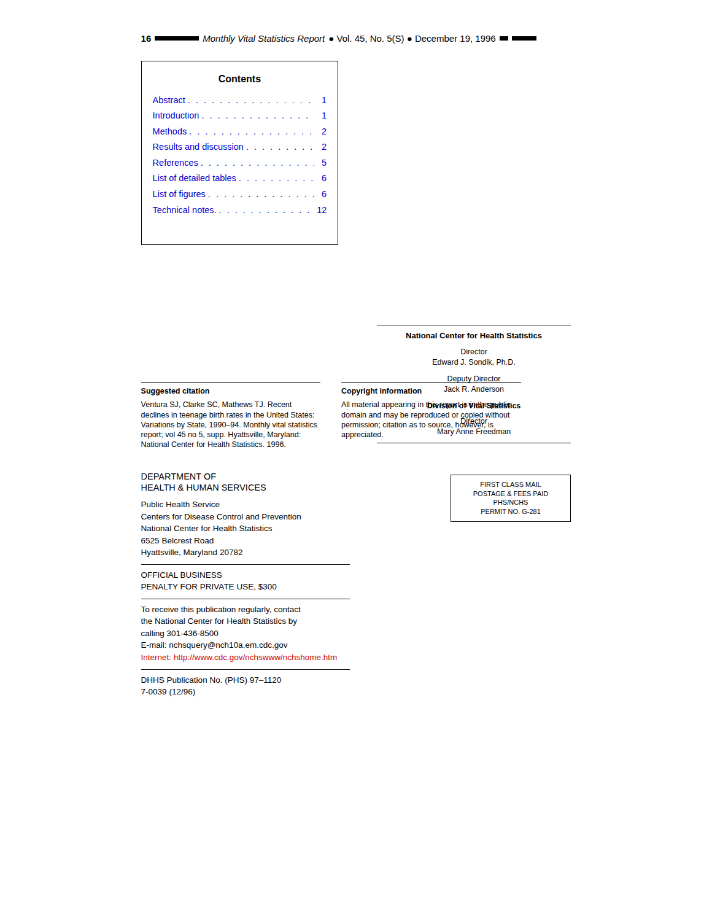16 Monthly Vital Statistics Report ● Vol. 45, No. 5(S) ● December 19, 1996
Contents
Abstract. . . . . . . . . . . . . . . . . . . . . . . . . . . . . . . . . . . . 1
Introduction. . . . . . . . . . . . . . . . . . . . . . . . . . . . . . . . . . . . 1
Methods. . . . . . . . . . . . . . . . . . . . . . . . . . . . . . . . . . . . 2
Results and discussion. . . . . . . . . . . . . . . . . . . . . . . . . . . . . . . . . . . . 2
References. . . . . . . . . . . . . . . . . . . . . . . . . . . . . . . . . . . . 5
List of detailed tables. . . . . . . . . . . . . . . . . . . . . . . . . . . . . . . . . . . . 6
List of figures. . . . . . . . . . . . . . . . . . . . . . . . . . . . . . . . . . . . 6
Technical notes.. . . . . . . . . . . . . . . . . . . . . . . . . . . . . . . . . . . . 12
National Center for Health Statistics
Director
Edward J. Sondik, Ph.D.
Deputy Director
Jack R. Anderson
Division of Vital Statistics
Director
Mary Anne Freedman
Suggested citation
Ventura SJ, Clarke SC, Mathews TJ. Recent declines in teenage birth rates in the United States: Variations by State, 1990–94. Monthly vital statistics report; vol 45 no 5, supp. Hyattsville, Maryland: National Center for Health Statistics. 1996.
Copyright information
All material appearing in this report is in the public domain and may be reproduced or copied without permission; citation as to source, however, is appreciated.
DEPARTMENT OF
HEALTH & HUMAN SERVICES
Public Health Service
Centers for Disease Control and Prevention
National Center for Health Statistics
6525 Belcrest Road
Hyattsville, Maryland 20782
OFFICIAL BUSINESS
PENALTY FOR PRIVATE USE, $300
To receive this publication regularly, contact
the National Center for Health Statistics by
calling 301-436-8500
E-mail: nchsquery@nch10a.em.cdc.gov
Internet: http://www.cdc.gov/nchswww/nchshome.htm
DHHS Publication No. (PHS) 97–1120
7-0039 (12/96)
FIRST CLASS MAIL
POSTAGE & FEES PAID
PHS/NCHS
PERMIT NO. G-281